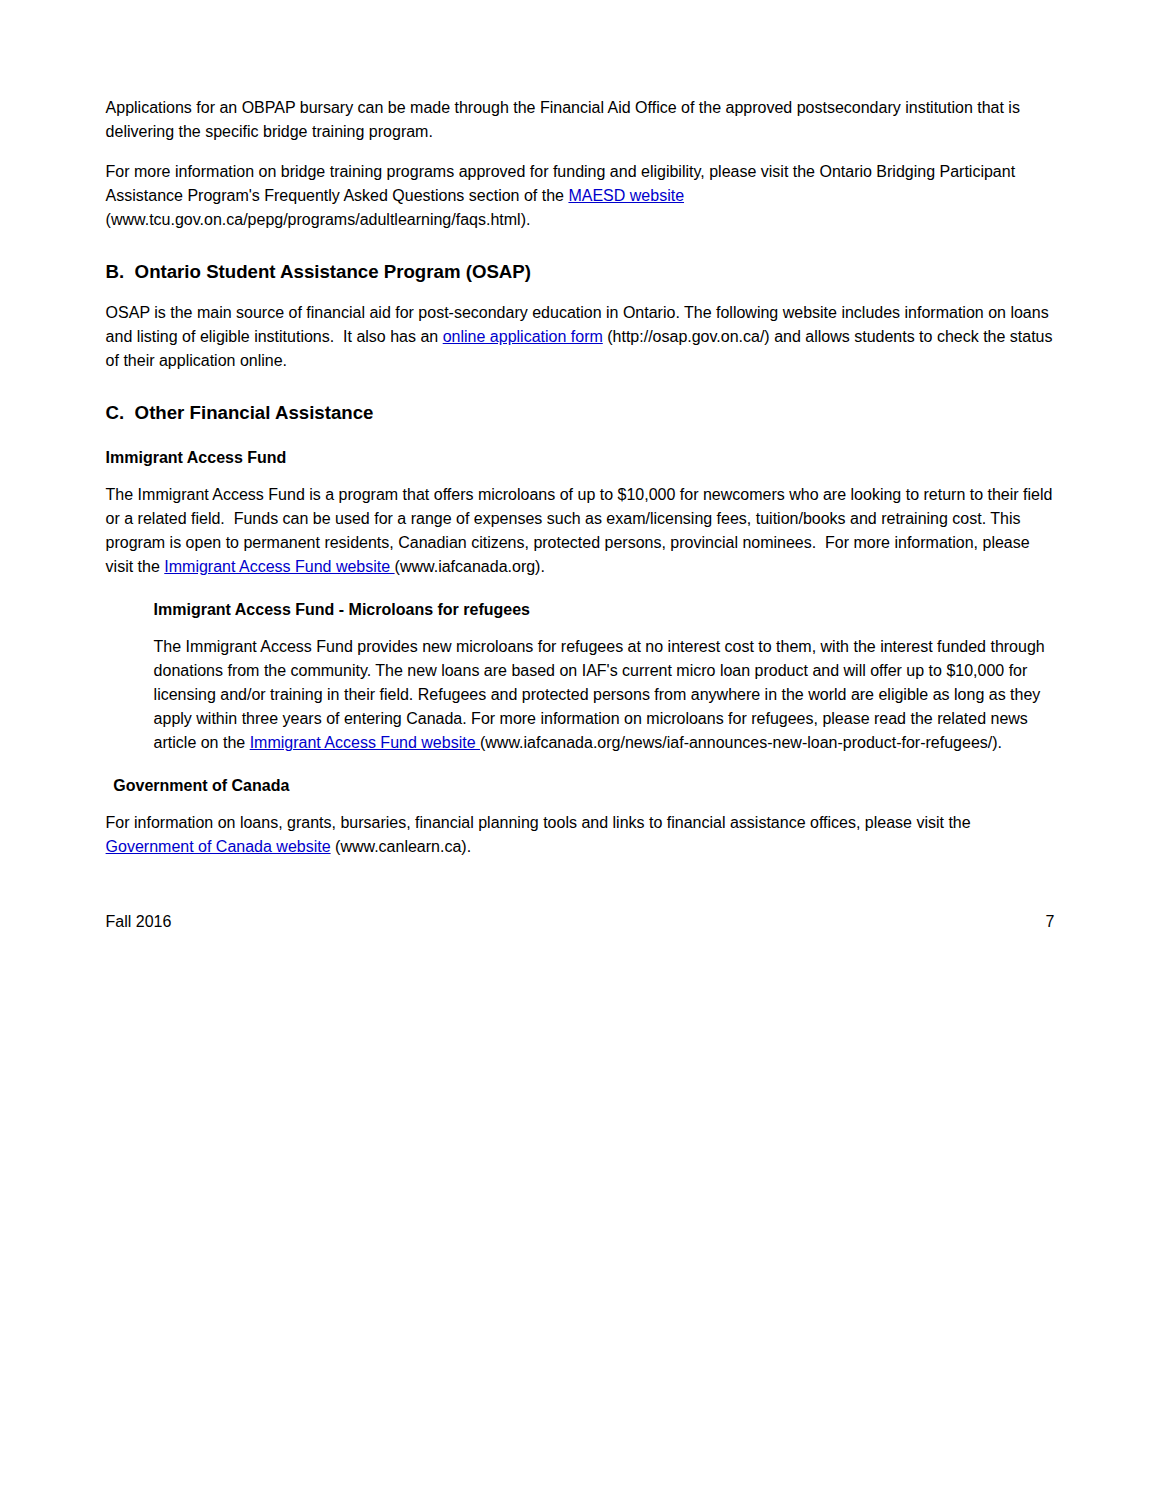Applications for an OBPAP bursary can be made through the Financial Aid Office of the approved postsecondary institution that is delivering the specific bridge training program.
For more information on bridge training programs approved for funding and eligibility, please visit the Ontario Bridging Participant Assistance Program's Frequently Asked Questions section of the MAESD website (www.tcu.gov.on.ca/pepg/programs/adultlearning/faqs.html).
B. Ontario Student Assistance Program (OSAP)
OSAP is the main source of financial aid for post-secondary education in Ontario. The following website includes information on loans and listing of eligible institutions. It also has an online application form (http://osap.gov.on.ca/) and allows students to check the status of their application online.
C. Other Financial Assistance
Immigrant Access Fund
The Immigrant Access Fund is a program that offers microloans of up to $10,000 for newcomers who are looking to return to their field or a related field. Funds can be used for a range of expenses such as exam/licensing fees, tuition/books and retraining cost. This program is open to permanent residents, Canadian citizens, protected persons, provincial nominees. For more information, please visit the Immigrant Access Fund website (www.iafcanada.org).
Immigrant Access Fund - Microloans for refugees
The Immigrant Access Fund provides new microloans for refugees at no interest cost to them, with the interest funded through donations from the community. The new loans are based on IAF's current micro loan product and will offer up to $10,000 for licensing and/or training in their field. Refugees and protected persons from anywhere in the world are eligible as long as they apply within three years of entering Canada. For more information on microloans for refugees, please read the related news article on the Immigrant Access Fund website (www.iafcanada.org/news/iaf-announces-new-loan-product-for-refugees/).
Government of Canada
For information on loans, grants, bursaries, financial planning tools and links to financial assistance offices, please visit the Government of Canada website (www.canlearn.ca).
Fall 2016 7